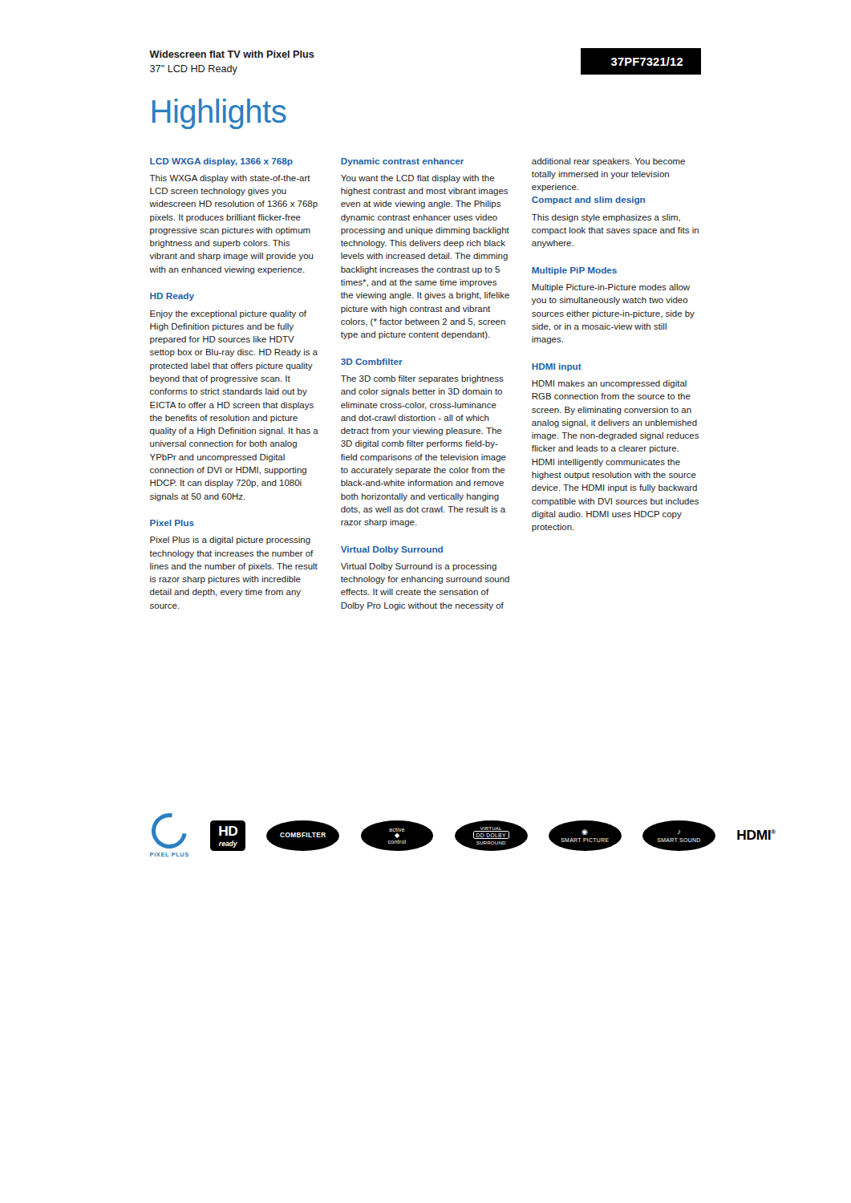Widescreen flat TV with Pixel Plus
37" LCD HD Ready
37PF7321/12
Highlights
LCD WXGA display, 1366 x 768p
This WXGA display with state-of-the-art LCD screen technology gives you widescreen HD resolution of 1366 x 768p pixels. It produces brilliant flicker-free progressive scan pictures with optimum brightness and superb colors. This vibrant and sharp image will provide you with an enhanced viewing experience.
HD Ready
Enjoy the exceptional picture quality of High Definition pictures and be fully prepared for HD sources like HDTV settop box or Blu-ray disc. HD Ready is a protected label that offers picture quality beyond that of progressive scan. It conforms to strict standards laid out by EICTA to offer a HD screen that displays the benefits of resolution and picture quality of a High Definition signal. It has a universal connection for both analog YPbPr and uncompressed Digital connection of DVI or HDMI, supporting HDCP. It can display 720p, and 1080i signals at 50 and 60Hz.
Pixel Plus
Pixel Plus is a digital picture processing technology that increases the number of lines and the number of pixels. The result is razor sharp pictures with incredible detail and depth, every time from any source.
Dynamic contrast enhancer
You want the LCD flat display with the highest contrast and most vibrant images even at wide viewing angle. The Philips dynamic contrast enhancer uses video processing and unique dimming backlight technology. This delivers deep rich black levels with increased detail. The dimming backlight increases the contrast up to 5 times*, and at the same time improves the viewing angle. It gives a bright, lifelike picture with high contrast and vibrant colors, (* factor between 2 and 5, screen type and picture content dependant).
3D Combfilter
The 3D comb filter separates brightness and color signals better in 3D domain to eliminate cross-color, cross-luminance and dot-crawl distortion - all of which detract from your viewing pleasure. The 3D digital comb filter performs field-by-field comparisons of the television image to accurately separate the color from the black-and-white information and remove both horizontally and vertically hanging dots, as well as dot crawl. The result is a razor sharp image.
Virtual Dolby Surround
Virtual Dolby Surround is a processing technology for enhancing surround sound effects. It will create the sensation of Dolby Pro Logic without the necessity of additional rear speakers. You become totally immersed in your television experience.
Compact and slim design
This design style emphasizes a slim, compact look that saves space and fits in anywhere.
Multiple PiP Modes
Multiple Picture-in-Picture modes allow you to simultaneously watch two video sources either picture-in-picture, side by side, or in a mosaic-view with still images.
HDMI input
HDMI makes an uncompressed digital RGB connection from the source to the screen. By eliminating conversion to an analog signal, it delivers an unblemished image. The non-degraded signal reduces flicker and leads to a clearer picture. HDMI intelligently communicates the highest output resolution with the source device. The HDMI input is fully backward compatible with DVI sources but includes digital audio. HDMI uses HDCP copy protection.
PIXEL PLUS
HD ready
COMBFILTER
active
◆
control
VIRTUAL DD DOLBY SURROUND
◉
SMART PICTURE
♪
SMART SOUND
HDMI®